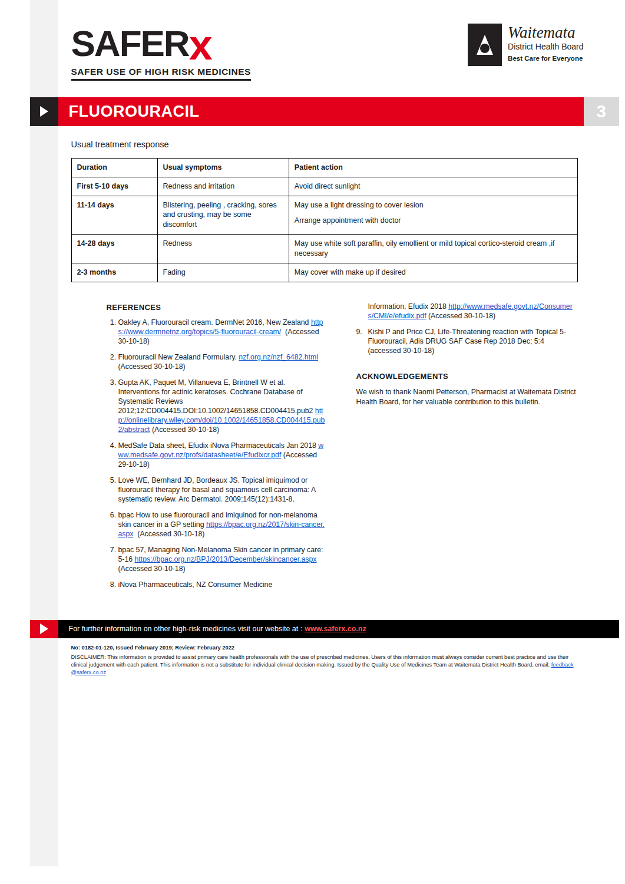SAFERx
SAFER USE OF HIGH RISK MEDICINES
Waitemata
District Health Board
Best Care for Everyone
FLUOROURACIL
3
Usual treatment response
| Duration | Usual symptoms | Patient action |
| --- | --- | --- |
| First 5-10 days | Redness and irritation | Avoid direct sunlight |
| 11-14 days | Blistering, peeling , cracking, sores and crusting, may be some discomfort | May use a light dressing to cover lesion Arrange appointment with doctor |
| 14-28 days | Redness | May use white soft paraffin, oily emollient or mild topical cortico-steroid cream ,if necessary |
| 2-3 months | Fading | May cover with make up if desired |
REFERENCES
Oakley A, Fluorouracil cream. DermNet 2016, New Zealand https://www.dermnetnz.org/topics/5-fluorouracil-cream/ (Accessed 30-10-18)
Fluorouracil New Zealand Formulary. nzf.org.nz/nzf_6482.html (Accessed 30-10-18)
Gupta AK, Paquet M, Villanueva E, Brintnell W et al. Interventions for actinic keratoses. Cochrane Database of Systematic Reviews 2012;12:CD004415.DOI:10.1002/14651858.CD004415.pub2 http://onlinelibrary.wiley.com/doi/10.1002/14651858.CD004415.pub2/abstract (Accessed 30-10-18)
MedSafe Data sheet, Efudix iNova Pharmaceuticals Jan 2018 www.medsafe.govt.nz/profs/datasheet/e/Efudixcr.pdf (Accessed 29-10-18)
Love WE, Bernhard JD, Bordeaux JS. Topical imiquimod or fluorouracil therapy for basal and squamous cell carcinoma: A systematic review. Arc Dermatol. 2009;145(12):1431-8.
bpac How to use fluorouracil and imiquinod for non-melanoma skin cancer in a GP setting https://bpac.org.nz/2017/skin-cancer.aspx (Accessed 30-10-18)
bpac 57, Managing Non-Melanoma Skin cancer in primary care: 5-16 https://bpac.org.nz/BPJ/2013/December/skincancer.aspx (Accessed 30-10-18)
iNova Pharmaceuticals, NZ Consumer Medicine
Information, Efudix 2018 http://www.medsafe.govt.nz/Consumers/CMI/e/efudix.pdf (Accessed 30-10-18)
9. Kishi P and Price CJ, Life-Threatening reaction with Topical 5-Fluorouracil, Adis DRUG SAF Case Rep 2018 Dec; 5:4 (accessed 30-10-18)
ACKNOWLEDGEMENTS
We wish to thank Naomi Petterson, Pharmacist at Waitemata District Health Board, for her valuable contribution to this bulletin.
For further information on other high-risk medicines visit our website at :www.saferx.co.nz
No: 0182-01-120, Issued February 2019; Review: February 2022
DISCLAIMER: This information is provided to assist primary care health professionals with the use of prescribed medicines. Users of this information must always consider current best practice and use their clinical judgement with each patient. This information is not a substitute for individual clinical decision making. Issued by the Quality Use of Medicines Team at Waitemata District Health Board, email: feedback@saferx.co.nz